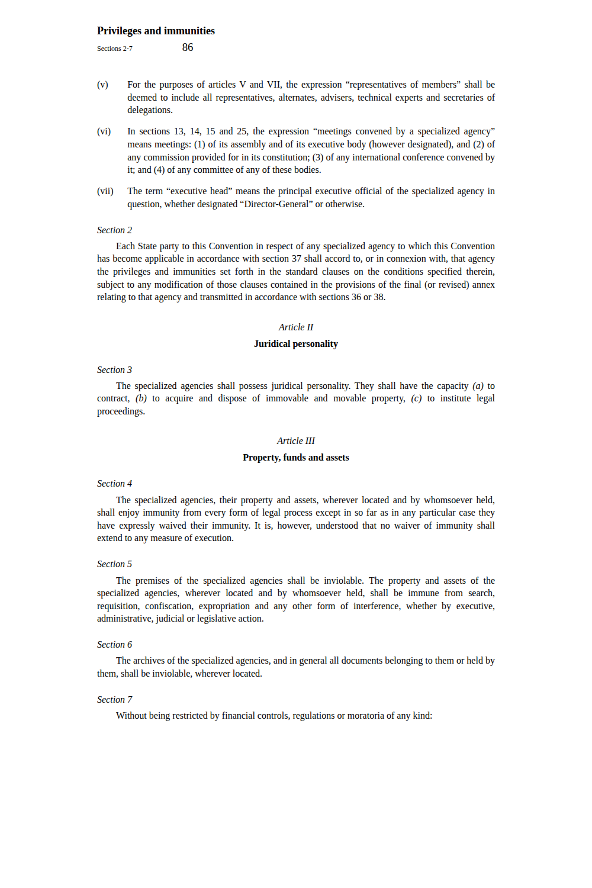Privileges and immunities
Sections 2-7
86
(v) For the purposes of articles V and VII, the expression “representatives of members” shall be deemed to include all representatives, alternates, advisers, technical experts and secretaries of delegations.
(vi) In sections 13, 14, 15 and 25, the expression “meetings convened by a specialized agency” means meetings: (1) of its assembly and of its executive body (however designated), and (2) of any commission provided for in its constitution; (3) of any international conference convened by it; and (4) of any committee of any of these bodies.
(vii) The term “executive head” means the principal executive official of the specialized agency in question, whether designated “Director-General” or otherwise.
Section 2
Each State party to this Convention in respect of any specialized agency to which this Convention has become applicable in accordance with section 37 shall accord to, or in connexion with, that agency the privileges and immunities set forth in the standard clauses on the conditions specified therein, subject to any modification of those clauses contained in the provisions of the final (or revised) annex relating to that agency and transmitted in accordance with sections 36 or 38.
Article II
Juridical personality
Section 3
The specialized agencies shall possess juridical personality. They shall have the capacity (a) to contract, (b) to acquire and dispose of immovable and movable property, (c) to institute legal proceedings.
Article III
Property, funds and assets
Section 4
The specialized agencies, their property and assets, wherever located and by whomsoever held, shall enjoy immunity from every form of legal process except in so far as in any particular case they have expressly waived their immunity. It is, however, understood that no waiver of immunity shall extend to any measure of execution.
Section 5
The premises of the specialized agencies shall be inviolable. The property and assets of the specialized agencies, wherever located and by whomsoever held, shall be immune from search, requisition, confiscation, expropriation and any other form of interference, whether by executive, administrative, judicial or legislative action.
Section 6
The archives of the specialized agencies, and in general all documents belonging to them or held by them, shall be inviolable, wherever located.
Section 7
Without being restricted by financial controls, regulations or moratoria of any kind: